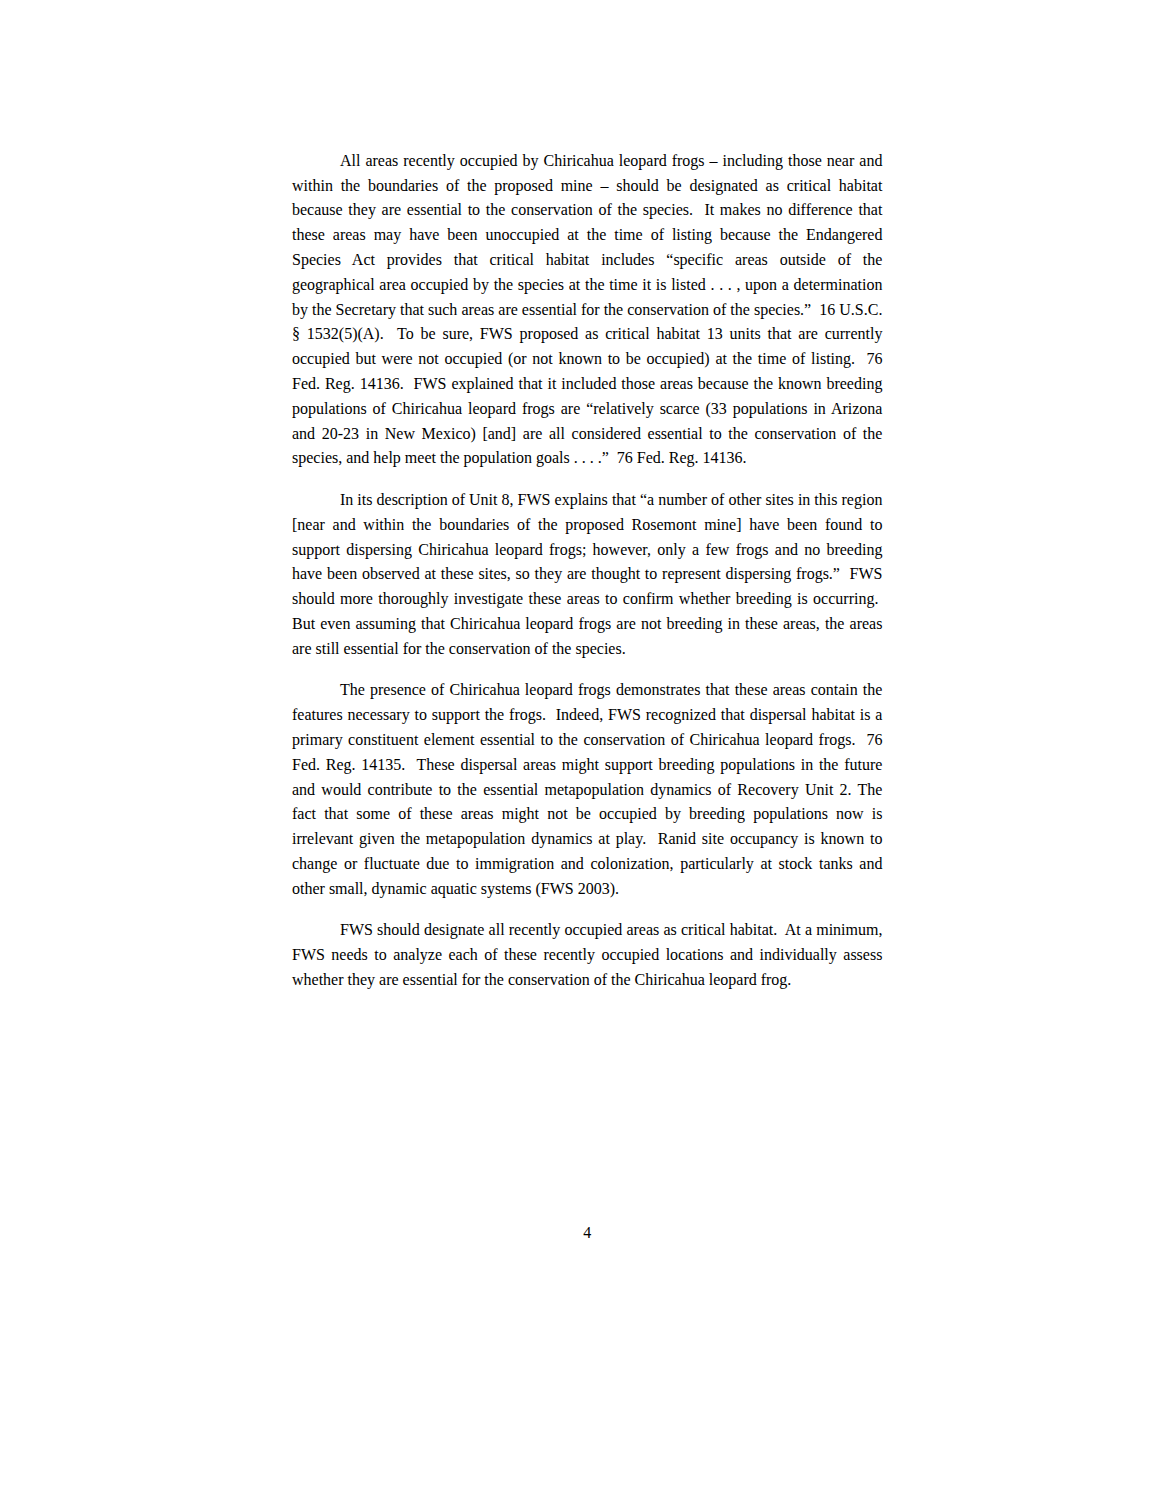All areas recently occupied by Chiricahua leopard frogs – including those near and within the boundaries of the proposed mine – should be designated as critical habitat because they are essential to the conservation of the species. It makes no difference that these areas may have been unoccupied at the time of listing because the Endangered Species Act provides that critical habitat includes “specific areas outside of the geographical area occupied by the species at the time it is listed . . . , upon a determination by the Secretary that such areas are essential for the conservation of the species.” 16 U.S.C. § 1532(5)(A). To be sure, FWS proposed as critical habitat 13 units that are currently occupied but were not occupied (or not known to be occupied) at the time of listing. 76 Fed. Reg. 14136. FWS explained that it included those areas because the known breeding populations of Chiricahua leopard frogs are “relatively scarce (33 populations in Arizona and 20-23 in New Mexico) [and] are all considered essential to the conservation of the species, and help meet the population goals . . . .” 76 Fed. Reg. 14136.
In its description of Unit 8, FWS explains that “a number of other sites in this region [near and within the boundaries of the proposed Rosemont mine] have been found to support dispersing Chiricahua leopard frogs; however, only a few frogs and no breeding have been observed at these sites, so they are thought to represent dispersing frogs.” FWS should more thoroughly investigate these areas to confirm whether breeding is occurring. But even assuming that Chiricahua leopard frogs are not breeding in these areas, the areas are still essential for the conservation of the species.
The presence of Chiricahua leopard frogs demonstrates that these areas contain the features necessary to support the frogs. Indeed, FWS recognized that dispersal habitat is a primary constituent element essential to the conservation of Chiricahua leopard frogs. 76 Fed. Reg. 14135. These dispersal areas might support breeding populations in the future and would contribute to the essential metapopulation dynamics of Recovery Unit 2. The fact that some of these areas might not be occupied by breeding populations now is irrelevant given the metapopulation dynamics at play. Ranid site occupancy is known to change or fluctuate due to immigration and colonization, particularly at stock tanks and other small, dynamic aquatic systems (FWS 2003).
FWS should designate all recently occupied areas as critical habitat. At a minimum, FWS needs to analyze each of these recently occupied locations and individually assess whether they are essential for the conservation of the Chiricahua leopard frog.
4